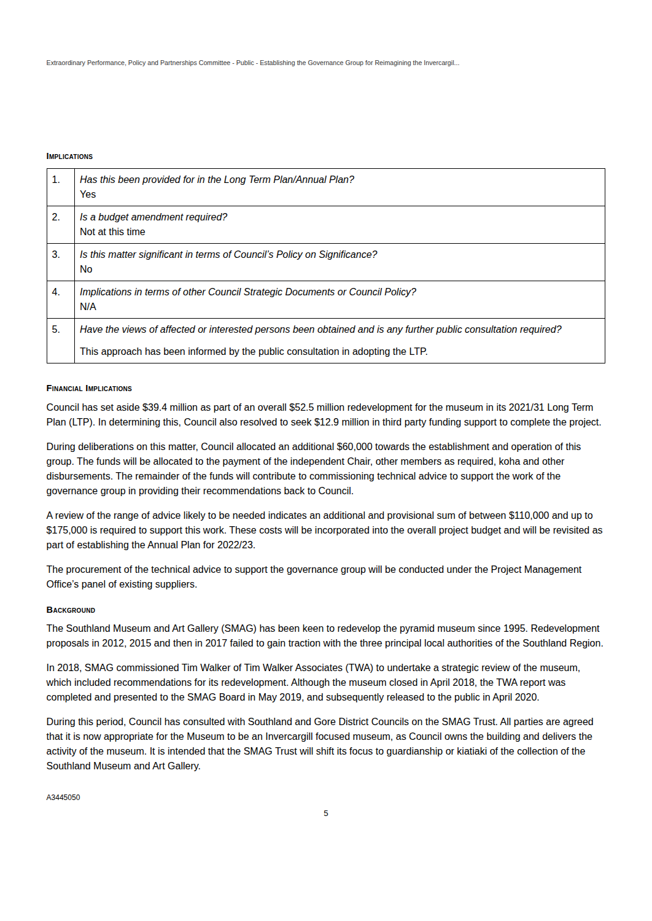Extraordinary Performance, Policy and Partnerships Committee - Public - Establishing the Governance Group for Reimagining the Invercargil...
Implications
| 1. | Has this been provided for in the Long Term Plan/Annual Plan? Yes |
| 2. | Is a budget amendment required? Not at this time |
| 3. | Is this matter significant in terms of Council’s Policy on Significance? No |
| 4. | Implications in terms of other Council Strategic Documents or Council Policy? N/A |
| 5. | Have the views of affected or interested persons been obtained and is any further public consultation required? This approach has been informed by the public consultation in adopting the LTP. |
Financial Implications
Council has set aside $39.4 million as part of an overall $52.5 million redevelopment for the museum in its 2021/31 Long Term Plan (LTP). In determining this, Council also resolved to seek $12.9 million in third party funding support to complete the project.
During deliberations on this matter, Council allocated an additional $60,000 towards the establishment and operation of this group. The funds will be allocated to the payment of the independent Chair, other members as required, koha and other disbursements. The remainder of the funds will contribute to commissioning technical advice to support the work of the governance group in providing their recommendations back to Council.
A review of the range of advice likely to be needed indicates an additional and provisional sum of between $110,000 and up to $175,000 is required to support this work. These costs will be incorporated into the overall project budget and will be revisited as part of establishing the Annual Plan for 2022/23.
The procurement of the technical advice to support the governance group will be conducted under the Project Management Office’s panel of existing suppliers.
Background
The Southland Museum and Art Gallery (SMAG) has been keen to redevelop the pyramid museum since 1995. Redevelopment proposals in 2012, 2015 and then in 2017 failed to gain traction with the three principal local authorities of the Southland Region.
In 2018, SMAG commissioned Tim Walker of Tim Walker Associates (TWA) to undertake a strategic review of the museum, which included recommendations for its redevelopment. Although the museum closed in April 2018, the TWA report was completed and presented to the SMAG Board in May 2019, and subsequently released to the public in April 2020.
During this period, Council has consulted with Southland and Gore District Councils on the SMAG Trust. All parties are agreed that it is now appropriate for the Museum to be an Invercargill focused museum, as Council owns the building and delivers the activity of the museum. It is intended that the SMAG Trust will shift its focus to guardianship or kiatiaki of the collection of the Southland Museum and Art Gallery.
A3445050
5